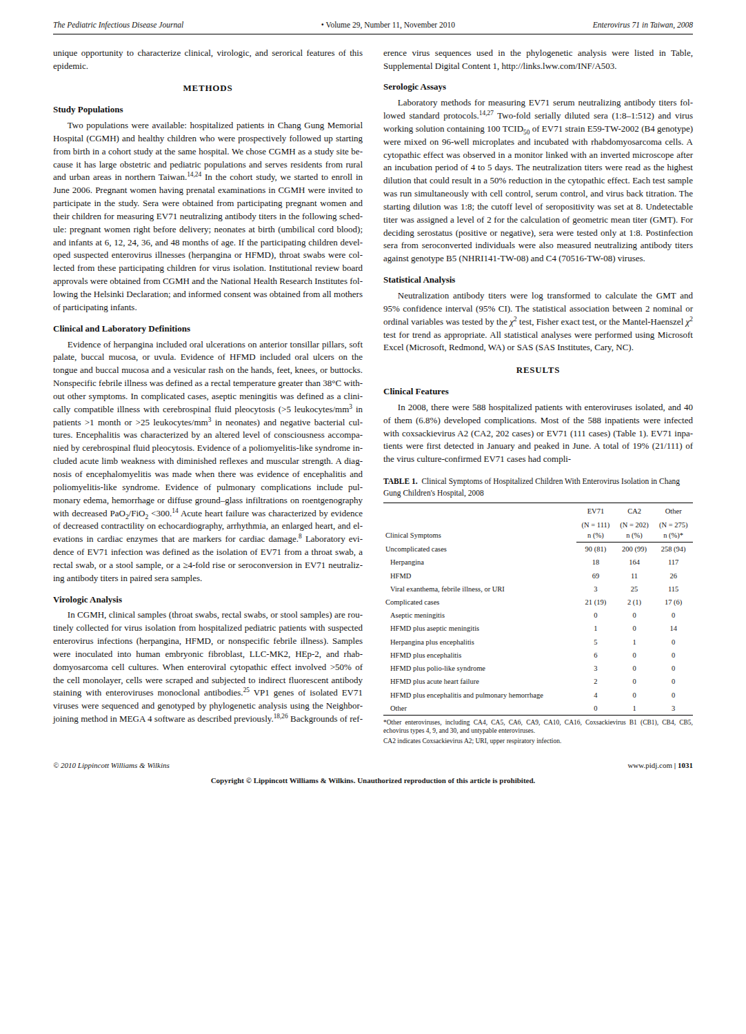The Pediatric Infectious Disease Journal
• Volume 29, Number 11, November 2010
Enterovirus 71 in Taiwan, 2008
unique opportunity to characterize clinical, virologic, and serorical features of this epidemic.
METHODS
Study Populations
Two populations were available: hospitalized patients in Chang Gung Memorial Hospital (CGMH) and healthy children who were prospectively followed up starting from birth in a cohort study at the same hospital. We chose CGMH as a study site because it has large obstetric and pediatric populations and serves residents from rural and urban areas in northern Taiwan.14,24 In the cohort study, we started to enroll in June 2006. Pregnant women having prenatal examinations in CGMH were invited to participate in the study. Sera were obtained from participating pregnant women and their children for measuring EV71 neutralizing antibody titers in the following schedule: pregnant women right before delivery; neonates at birth (umbilical cord blood); and infants at 6, 12, 24, 36, and 48 months of age. If the participating children developed suspected enterovirus illnesses (herpangina or HFMD), throat swabs were collected from these participating children for virus isolation. Institutional review board approvals were obtained from CGMH and the National Health Research Institutes following the Helsinki Declaration; and informed consent was obtained from all mothers of participating infants.
Clinical and Laboratory Definitions
Evidence of herpangina included oral ulcerations on anterior tonsillar pillars, soft palate, buccal mucosa, or uvula. Evidence of HFMD included oral ulcers on the tongue and buccal mucosa and a vesicular rash on the hands, feet, knees, or buttocks. Nonspecific febrile illness was defined as a rectal temperature greater than 38°C without other symptoms. In complicated cases, aseptic meningitis was defined as a clinically compatible illness with cerebrospinal fluid pleocytosis (>5 leukocytes/mm3 in patients >1 month or >25 leukocytes/mm3 in neonates) and negative bacterial cultures. Encephalitis was characterized by an altered level of consciousness accompanied by cerebrospinal fluid pleocytosis. Evidence of a poliomyelitis-like syndrome included acute limb weakness with diminished reflexes and muscular strength. A diagnosis of encephalomyelitis was made when there was evidence of encephalitis and poliomyelitis-like syndrome. Evidence of pulmonary complications include pulmonary edema, hemorrhage or diffuse ground–glass infiltrations on roentgenography with decreased PaO2/FiO2 <300.14 Acute heart failure was characterized by evidence of decreased contractility on echocardiography, arrhythmia, an enlarged heart, and elevations in cardiac enzymes that are markers for cardiac damage.8 Laboratory evidence of EV71 infection was defined as the isolation of EV71 from a throat swab, a rectal swab, or a stool sample, or a ≥4-fold rise or seroconversion in EV71 neutralizing antibody titers in paired sera samples.
Virologic Analysis
In CGMH, clinical samples (throat swabs, rectal swabs, or stool samples) are routinely collected for virus isolation from hospitalized pediatric patients with suspected enterovirus infections (herpangina, HFMD, or nonspecific febrile illness). Samples were inoculated into human embryonic fibroblast, LLC-MK2, HEp-2, and rhabdomyosarcoma cell cultures. When enteroviral cytopathic effect involved >50% of the cell monolayer, cells were scraped and subjected to indirect fluorescent antibody staining with enteroviruses monoclonal antibodies.25 VP1 genes of isolated EV71 viruses were sequenced and genotyped by phylogenetic analysis using the Neighbor-joining method in MEGA 4 software as described previously.18,26 Backgrounds of reference virus sequences used in the phylogenetic analysis were listed in Table, Supplemental Digital Content 1, http://links.lww.com/INF/A503.
Serologic Assays
Laboratory methods for measuring EV71 serum neutralizing antibody titers followed standard protocols.14,27 Two-fold serially diluted sera (1:8–1:512) and virus working solution containing 100 TCID50 of EV71 strain E59-TW-2002 (B4 genotype) were mixed on 96-well microplates and incubated with rhabdomyosarcoma cells. A cytopathic effect was observed in a monitor linked with an inverted microscope after an incubation period of 4 to 5 days. The neutralization titers were read as the highest dilution that could result in a 50% reduction in the cytopathic effect. Each test sample was run simultaneously with cell control, serum control, and virus back titration. The starting dilution was 1:8; the cutoff level of seropositivity was set at 8. Undetectable titer was assigned a level of 2 for the calculation of geometric mean titer (GMT). For deciding serostatus (positive or negative), sera were tested only at 1:8. Postinfection sera from seroconverted individuals were also measured neutralizing antibody titers against genotype B5 (NHRI141-TW-08) and C4 (70516-TW-08) viruses.
Statistical Analysis
Neutralization antibody titers were log transformed to calculate the GMT and 95% confidence interval (95% CI). The statistical association between 2 nominal or ordinal variables was tested by the χ2 test, Fisher exact test, or the Mantel-Haenszel χ2 test for trend as appropriate. All statistical analyses were performed using Microsoft Excel (Microsoft, Redmond, WA) or SAS (SAS Institutes, Cary, NC).
RESULTS
Clinical Features
In 2008, there were 588 hospitalized patients with enteroviruses isolated, and 40 of them (6.8%) developed complications. Most of the 588 inpatients were infected with coxsackievirus A2 (CA2, 202 cases) or EV71 (111 cases) (Table 1). EV71 inpatients were first detected in January and peaked in June. A total of 19% (21/111) of the virus culture-confirmed EV71 cases had compli-
TABLE 1. Clinical Symptoms of Hospitalized Children With Enterovirus Isolation in Chang Gung Children's Hospital, 2008
| Clinical Symptoms | EV71 | CA2 | Other |
| --- | --- | --- | --- |
| (N = 111) n (%) | (N = 202) n (%) | (N = 275) n (%)* |
| Uncomplicated cases | 90 (81) | 200 (99) | 258 (94) |
| Herpangina | 18 | 164 | 117 |
| HFMD | 69 | 11 | 26 |
| Viral exanthema, febrile illness, or URI | 3 | 25 | 115 |
| Complicated cases | 21 (19) | 2 (1) | 17 (6) |
| Aseptic meningitis | 0 | 0 | 0 |
| HFMD plus aseptic meningitis | 1 | 0 | 14 |
| Herpangina plus encephalitis | 5 | 1 | 0 |
| HFMD plus encephalitis | 6 | 0 | 0 |
| HFMD plus polio-like syndrome | 3 | 0 | 0 |
| HFMD plus acute heart failure | 2 | 0 | 0 |
| HFMD plus encephalitis and pulmonary hemorrhage | 4 | 0 | 0 |
| Other | 0 | 1 | 3 |
*Other enteroviruses, including CA4, CA5, CA6, CA9, CA10, CA16, Coxsackievirus B1 (CB1), CB4, CB5, echovirus types 4, 9, and 30, and untypable enteroviruses.
CA2 indicates Coxsackievirus A2; URI, upper respiratory infection.
© 2010 Lippincott Williams & Wilkins
www.pidj.com | 1031
Copyright © Lippincott Williams & Wilkins. Unauthorized reproduction of this article is prohibited.